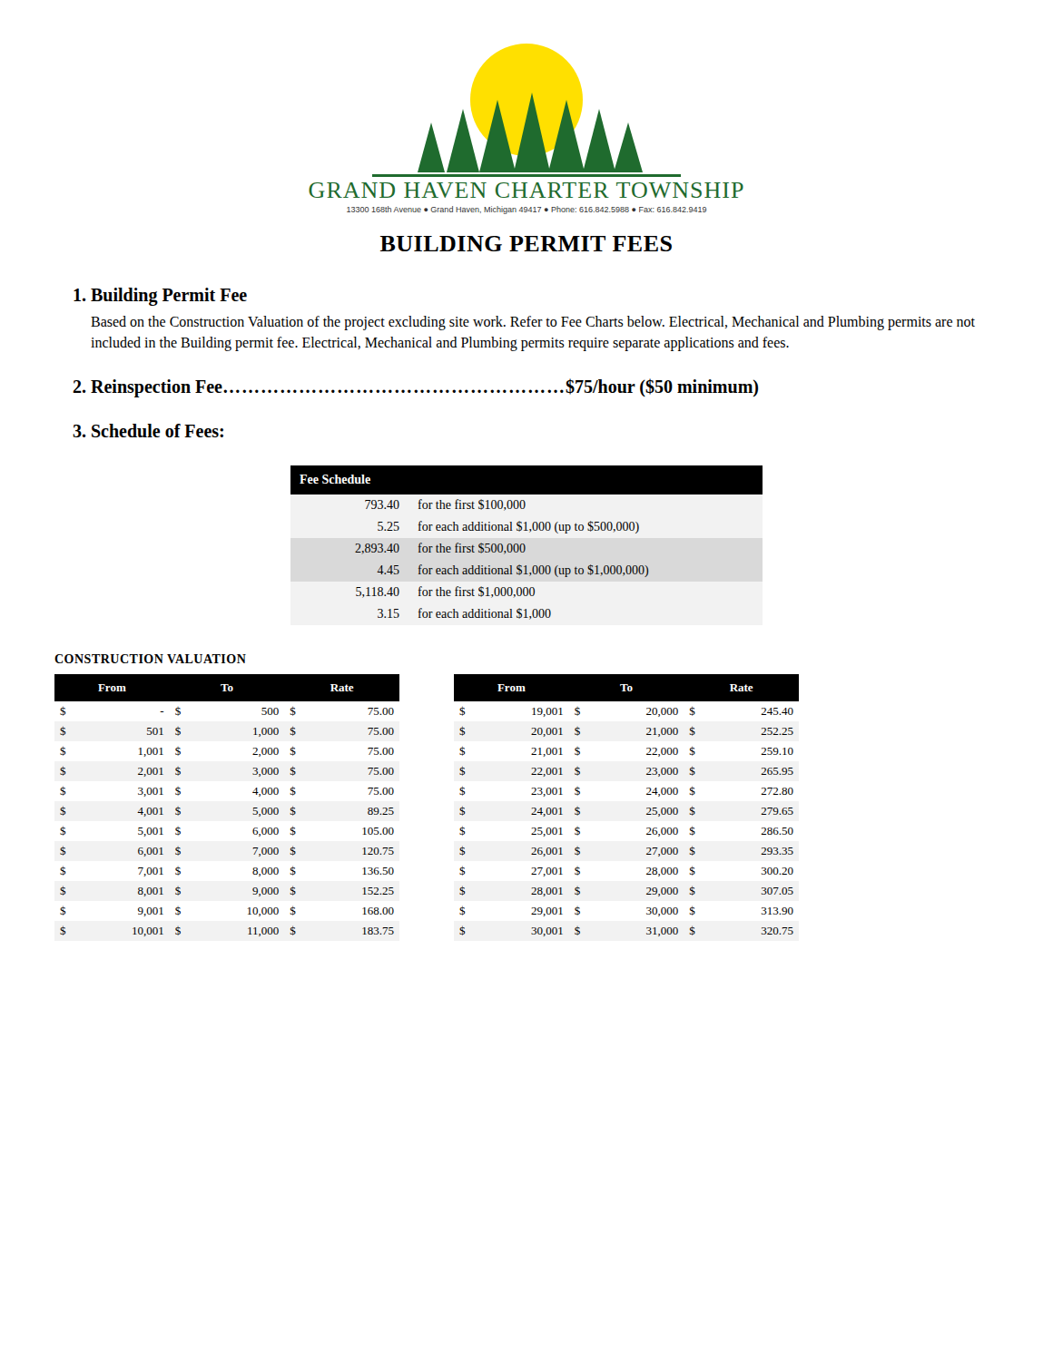GRAND HAVEN CHARTER TOWNSHIP 13300 168th Avenue ● Grand Haven, Michigan 49417 ● Phone: 616.842.5988 ● Fax: 616.842.9419
BUILDING PERMIT FEES
Building Permit Fee
Based on the Construction Valuation of the project excluding site work. Refer to Fee Charts below. Electrical, Mechanical and Plumbing permits are not included in the Building permit fee. Electrical, Mechanical and Plumbing permits require separate applications and fees.
Reinspection Fee………………………………………………$75/hour ($50 minimum)
Schedule of Fees:
| Fee Schedule |
| --- |
| 793.40 | for the first $100,000 |
| 5.25 | for each additional $1,000 (up to $500,000) |
| 2,893.40 | for the first $500,000 |
| 4.45 | for each additional $1,000 (up to $1,000,000) |
| 5,118.40 | for the first $1,000,000 |
| 3.15 | for each additional $1,000 |
CONSTRUCTION VALUATION
| From | To | Rate |
| --- | --- | --- |
| $ | - | $ | 500 | $ | 75.00 |
| $ | 501 | $ | 1,000 | $ | 75.00 |
| $ | 1,001 | $ | 2,000 | $ | 75.00 |
| $ | 2,001 | $ | 3,000 | $ | 75.00 |
| $ | 3,001 | $ | 4,000 | $ | 75.00 |
| $ | 4,001 | $ | 5,000 | $ | 89.25 |
| $ | 5,001 | $ | 6,000 | $ | 105.00 |
| $ | 6,001 | $ | 7,000 | $ | 120.75 |
| $ | 7,001 | $ | 8,000 | $ | 136.50 |
| $ | 8,001 | $ | 9,000 | $ | 152.25 |
| $ | 9,001 | $ | 10,000 | $ | 168.00 |
| $ | 10,001 | $ | 11,000 | $ | 183.75 |
| From | To | Rate |
| --- | --- | --- |
| $ | 19,001 | $ | 20,000 | $ | 245.40 |
| $ | 20,001 | $ | 21,000 | $ | 252.25 |
| $ | 21,001 | $ | 22,000 | $ | 259.10 |
| $ | 22,001 | $ | 23,000 | $ | 265.95 |
| $ | 23,001 | $ | 24,000 | $ | 272.80 |
| $ | 24,001 | $ | 25,000 | $ | 279.65 |
| $ | 25,001 | $ | 26,000 | $ | 286.50 |
| $ | 26,001 | $ | 27,000 | $ | 293.35 |
| $ | 27,001 | $ | 28,000 | $ | 300.20 |
| $ | 28,001 | $ | 29,000 | $ | 307.05 |
| $ | 29,001 | $ | 30,000 | $ | 313.90 |
| $ | 30,001 | $ | 31,000 | $ | 320.75 |